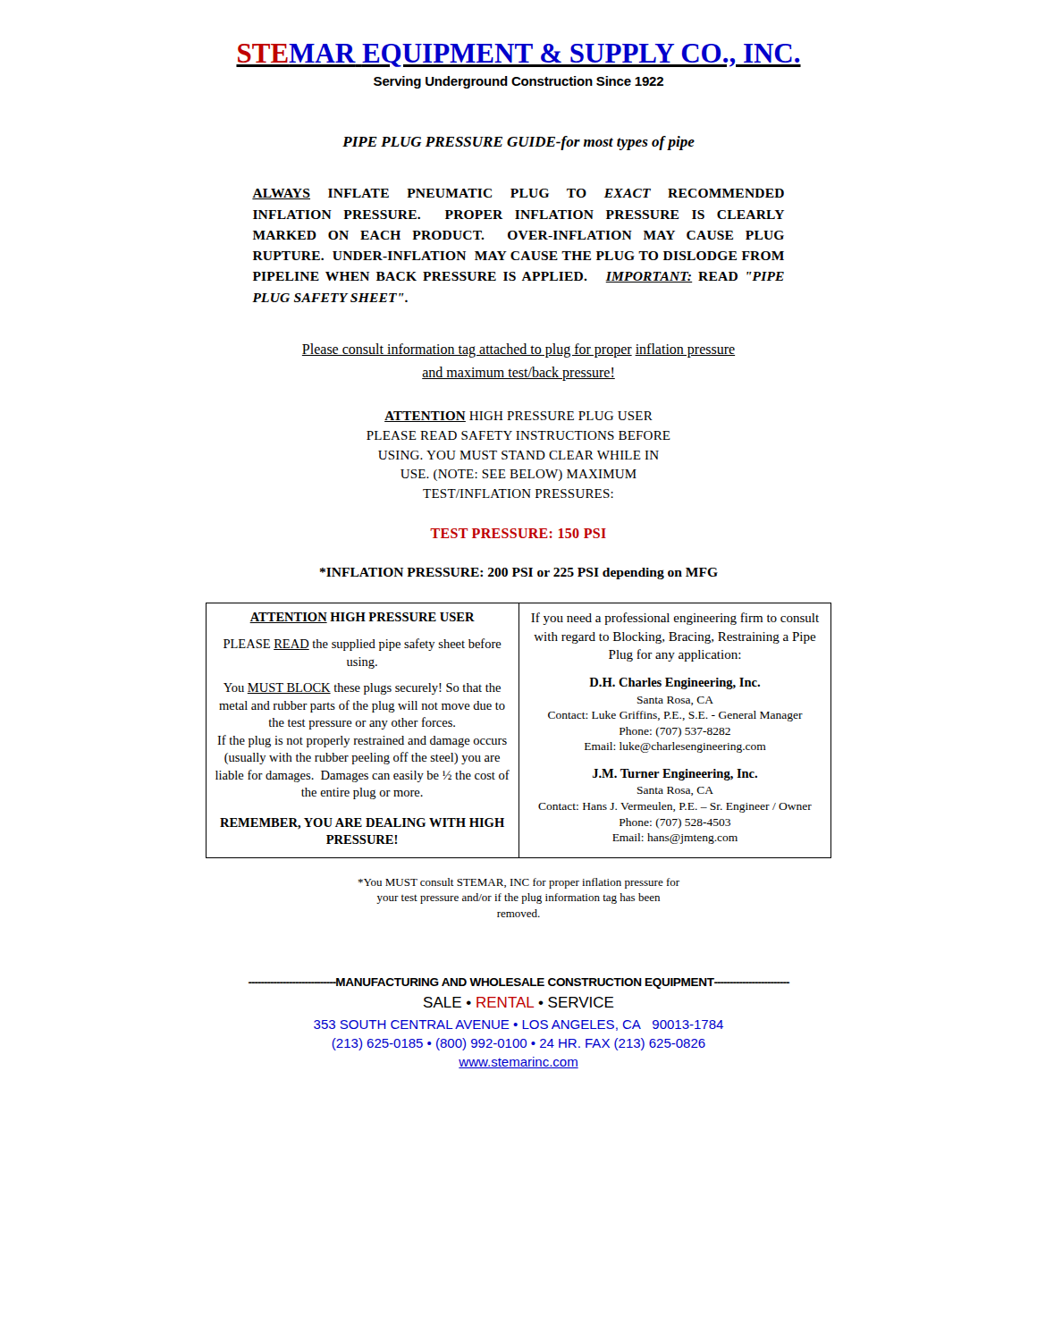STE MAR EQUIPMENT & SUPPLY CO., INC.
Serving Underground Construction Since 1922
PIPE PLUG PRESSURE GUIDE-for most types of pipe
ALWAYS INFLATE PNEUMATIC PLUG TO EXACT RECOMMENDED INFLATION PRESSURE. PROPER INFLATION PRESSURE IS CLEARLY MARKED ON EACH PRODUCT. OVER-INFLATION MAY CAUSE PLUG RUPTURE. UNDER-INFLATION MAY CAUSE THE PLUG TO DISLODGE FROM PIPELINE WHEN BACK PRESSURE IS APPLIED. IMPORTANT: READ "PIPE PLUG SAFETY SHEET".
Please consult information tag attached to plug for proper inflation pressure
and maximum test/back pressure!
ATTENTION HIGH PRESSURE PLUG USER
PLEASE READ SAFETY INSTRUCTIONS BEFORE
USING. YOU MUST STAND CLEAR WHILE IN
USE. (NOTE: SEE BELOW) MAXIMUM
TEST/INFLATION PRESSURES:
TEST PRESSURE: 150 PSI
*INFLATION PRESSURE: 200 PSI or 225 PSI depending on MFG
| ATTENTION HIGH PRESSURE USER PLEASE READ the supplied pipe safety sheet before using. You MUST BLOCK these plugs securely! So that the metal and rubber parts of the plug will not move due to the test pressure or any other forces. If the plug is not properly restrained and damage occurs (usually with the rubber peeling off the steel) you are liable for damages. Damages can easily be ½ the cost of the entire plug or more. REMEMBER, YOU ARE DEALING WITH HIGH PRESSURE! | If you need a professional engineering firm to consult with regard to Blocking, Bracing, Restraining a Pipe Plug for any application: D.H. Charles Engineering, Inc. Santa Rosa, CA Contact: Luke Griffins, P.E., S.E. - General Manager Phone: (707) 537-8282 Email: luke@charlesengineering.com J.M. Turner Engineering, Inc. Santa Rosa, CA Contact: Hans J. Vermeulen, P.E. – Sr. Engineer / Owner Phone: (707) 528-4503 Email: hans@jmteng.com |
*You MUST consult STEMAR, INC for proper inflation pressure for
your test pressure and/or if the plug information tag has been
removed.
----------------------------MANUFACTURING AND WHOLESALE CONSTRUCTION EQUIPMENT------------------------
SALE • RENTAL • SERVICE
353 SOUTH CENTRAL AVENUE • LOS ANGELES, CA 90013-1784
(213) 625-0185 • (800) 992-0100 • 24 HR. FAX (213) 625-0826
www.stemarinc.com